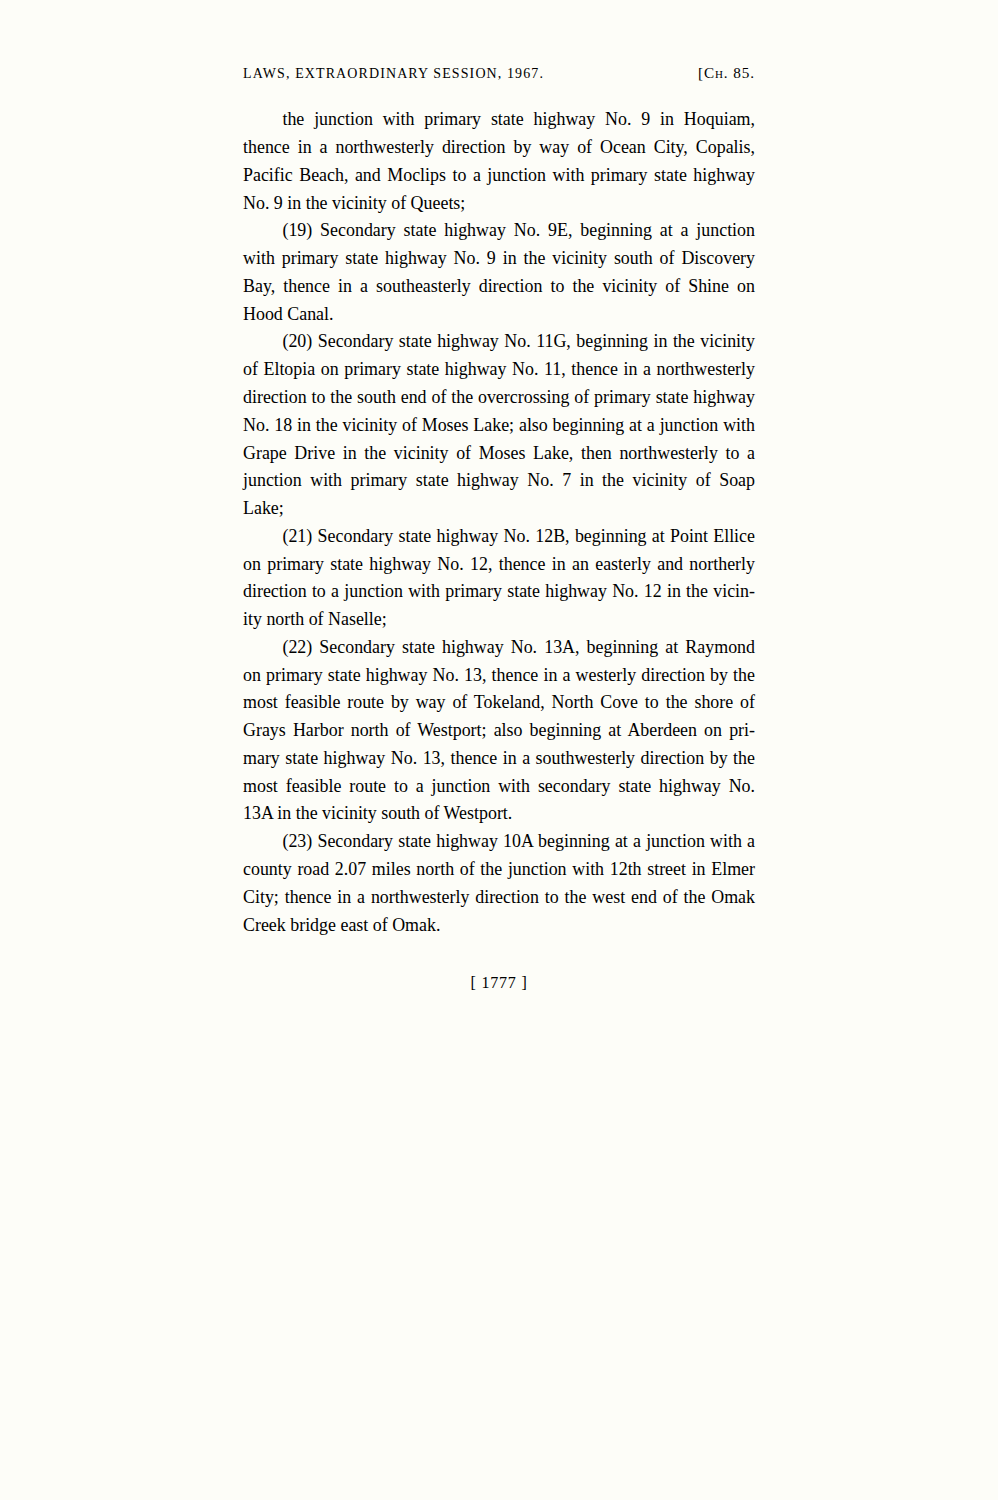Laws, Extraordinary Session, 1967. [Ch. 85.
the junction with primary state highway No. 9 in Hoquiam, thence in a northwesterly direction by way of Ocean City, Copalis, Pacific Beach, and Moclips to a junction with primary state highway No. 9 in the vicinity of Queets;
(19) Secondary state highway No. 9E, beginning at a junction with primary state highway No. 9 in the vicinity south of Discovery Bay, thence in a southeasterly direction to the vicinity of Shine on Hood Canal.
(20) Secondary state highway No. 11G, beginning in the vicinity of Eltopia on primary state highway No. 11, thence in a northwesterly direction to the south end of the overcrossing of primary state highway No. 18 in the vicinity of Moses Lake; also beginning at a junction with Grape Drive in the vicinity of Moses Lake, then northwesterly to a junction with primary state highway No. 7 in the vicinity of Soap Lake;
(21) Secondary state highway No. 12B, beginning at Point Ellice on primary state highway No. 12, thence in an easterly and northerly direction to a junction with primary state highway No. 12 in the vicinity north of Naselle;
(22) Secondary state highway No. 13A, beginning at Raymond on primary state highway No. 13, thence in a westerly direction by the most feasible route by way of Tokeland, North Cove to the shore of Grays Harbor north of Westport; also beginning at Aberdeen on primary state highway No. 13, thence in a southwesterly direction by the most feasible route to a junction with secondary state highway No. 13A in the vicinity south of Westport.
(23) Secondary state highway 10A beginning at a junction with a county road 2.07 miles north of the junction with 12th street in Elmer City; thence in a northwesterly direction to the west end of the Omak Creek bridge east of Omak.
[ 1777 ]